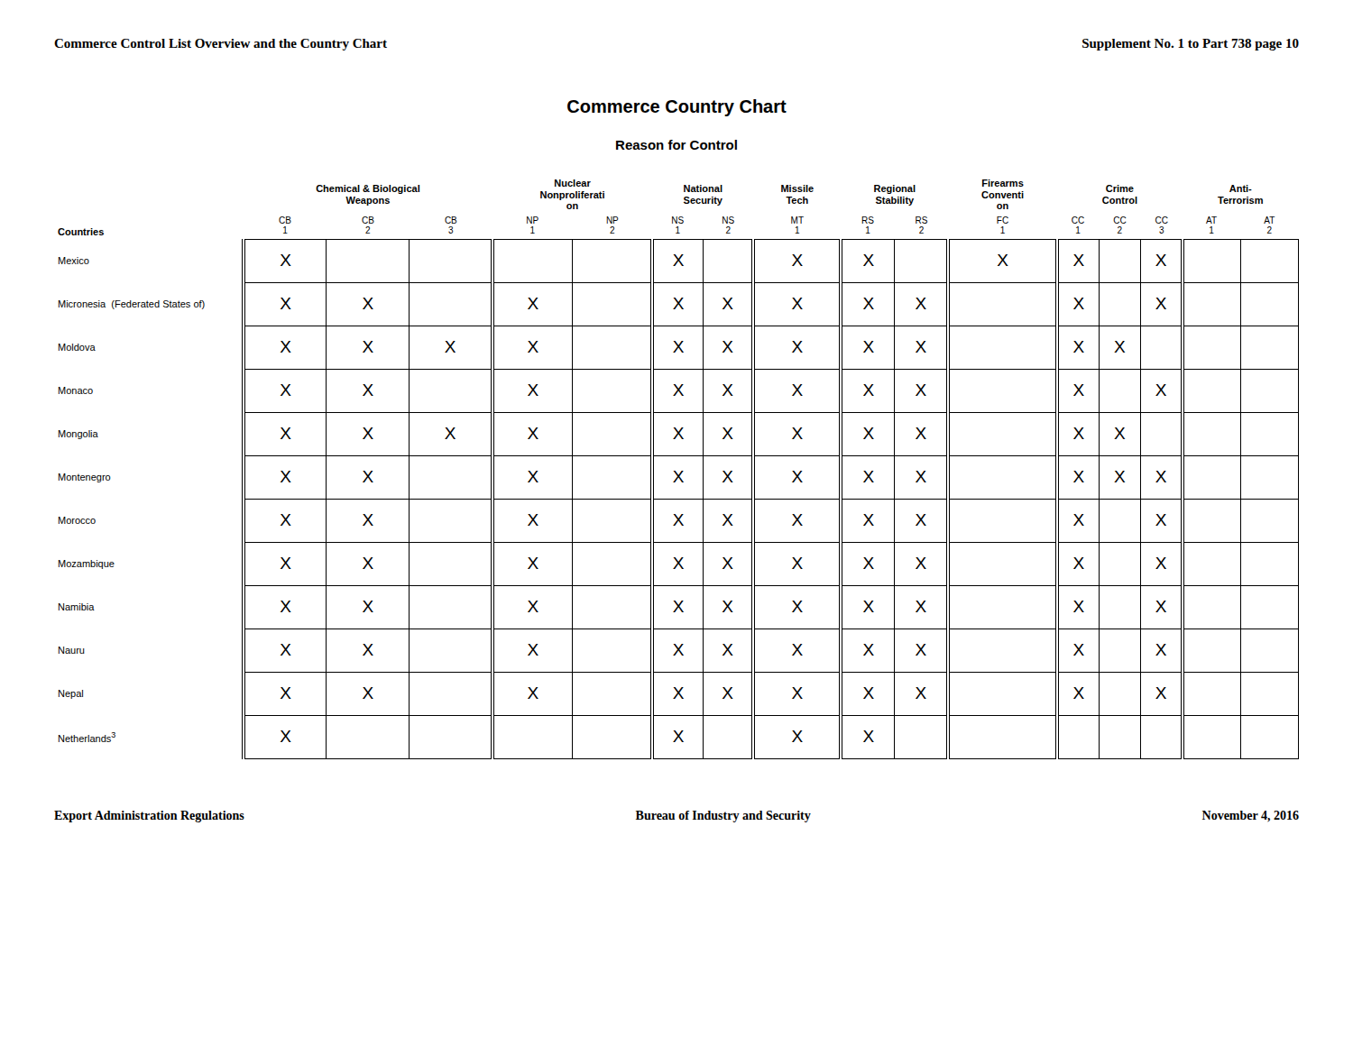Commerce Control List Overview and the Country Chart
Supplement No. 1 to Part 738 page 10
Commerce Country Chart
Reason for Control
| Countries | Chemical & Biological Weapons | Nuclear Nonproliferati on | National Security | Missile Tech | Regional Stability | Firearms Conventi on | Crime Control | Anti- Terrorism |
| --- | --- | --- | --- | --- | --- | --- | --- | --- |
| CB 1 | CB 2 | CB 3 | NP 1 | NP 2 | NS 1 | NS 2 | MT 1 | RS 1 | RS 2 | FC 1 | CC 1 | CC 2 | CC 3 | AT 1 | AT 2 |
| Mexico | X | | | | | X | | X | X | | X | X | | X | | |
| Micronesia (Federated States of) | X | X | | X | | X | X | X | X | X | | X | | X | | |
| Moldova | X | X | X | X | | X | X | X | X | X | | X | X | | | |
| Monaco | X | X | | X | | X | X | X | X | X | | X | | X | | |
| Mongolia | X | X | X | X | | X | X | X | X | X | | X | X | | | |
| Montenegro | X | X | | X | | X | X | X | X | X | | X | X | X | | |
| Morocco | X | X | | X | | X | X | X | X | X | | X | | X | | |
| Mozambique | X | X | | X | | X | X | X | X | X | | X | | X | | |
| Namibia | X | X | | X | | X | X | X | X | X | | X | | X | | |
| Nauru | X | X | | X | | X | X | X | X | X | | X | | X | | |
| Nepal | X | X | | X | | X | X | X | X | X | | X | | X | | |
| Netherlands 3 | X | | | | | X | | X | X | | | | | | | |
Export Administration Regulations
Bureau of Industry and Security
November 4, 2016